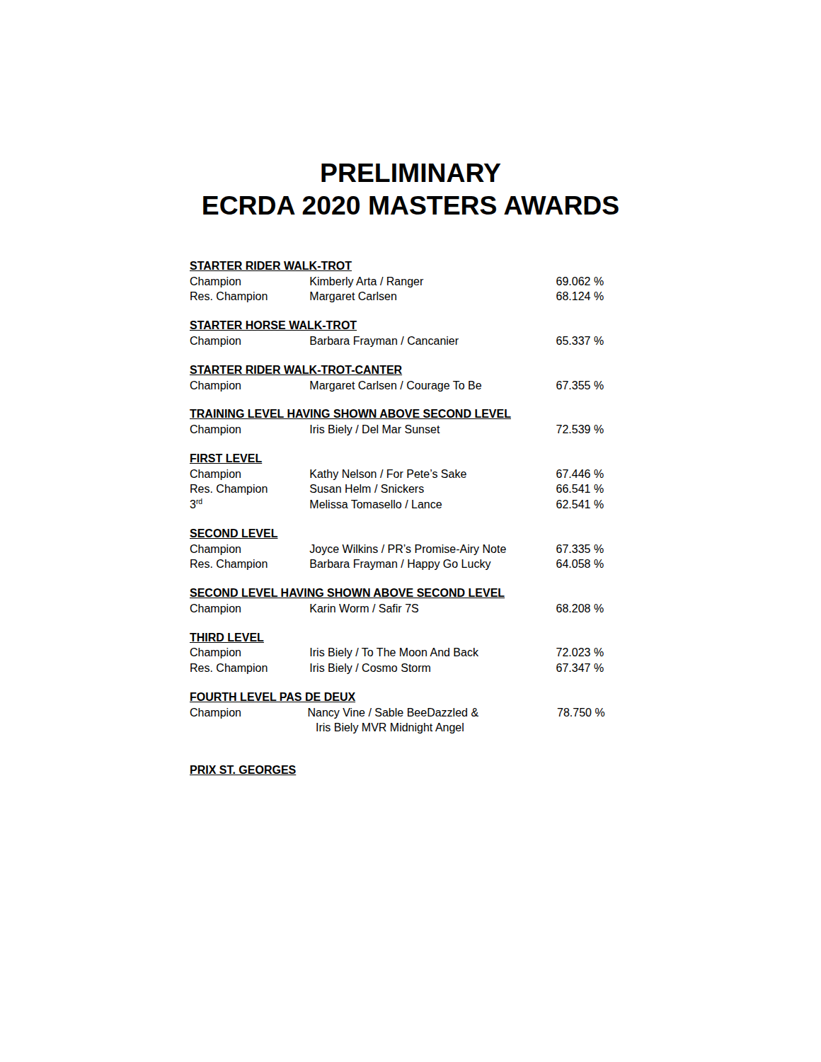PRELIMINARY
ECRDA 2020 MASTERS AWARDS
STARTER RIDER WALK-TROT
| Champion | Kimberly Arta / Ranger | 69.062 % |
| Res. Champion | Margaret Carlsen | 68.124 % |
STARTER HORSE WALK-TROT
| Champion | Barbara Frayman / Cancanier | 65.337 % |
STARTER RIDER WALK-TROT-CANTER
| Champion | Margaret Carlsen / Courage To Be | 67.355 % |
TRAINING LEVEL HAVING SHOWN ABOVE SECOND LEVEL
| Champion | Iris Biely / Del Mar Sunset | 72.539 % |
FIRST LEVEL
| Champion | Kathy Nelson / For Pete’s Sake | 67.446 % |
| Res. Champion | Susan Helm / Snickers | 66.541 % |
| 3 rd | Melissa Tomasello / Lance | 62.541 % |
SECOND LEVEL
| Champion | Joyce Wilkins / PR’s Promise-Airy Note | 67.335 % |
| Res. Champion | Barbara Frayman / Happy Go Lucky | 64.058 % |
SECOND LEVEL HAVING SHOWN ABOVE SECOND LEVEL
| Champion | Karin Worm / Safir 7S | 68.208 % |
THIRD LEVEL
| Champion | Iris Biely / To The Moon And Back | 72.023 % |
| Res. Champion | Iris Biely / Cosmo Storm | 67.347 % |
FOURTH LEVEL PAS DE DEUX
| Champion | Nancy Vine / Sable BeeDazzled & | 78.750 % |
| | Iris Biely MVR Midnight Angel | |
PRIX ST. GEORGES